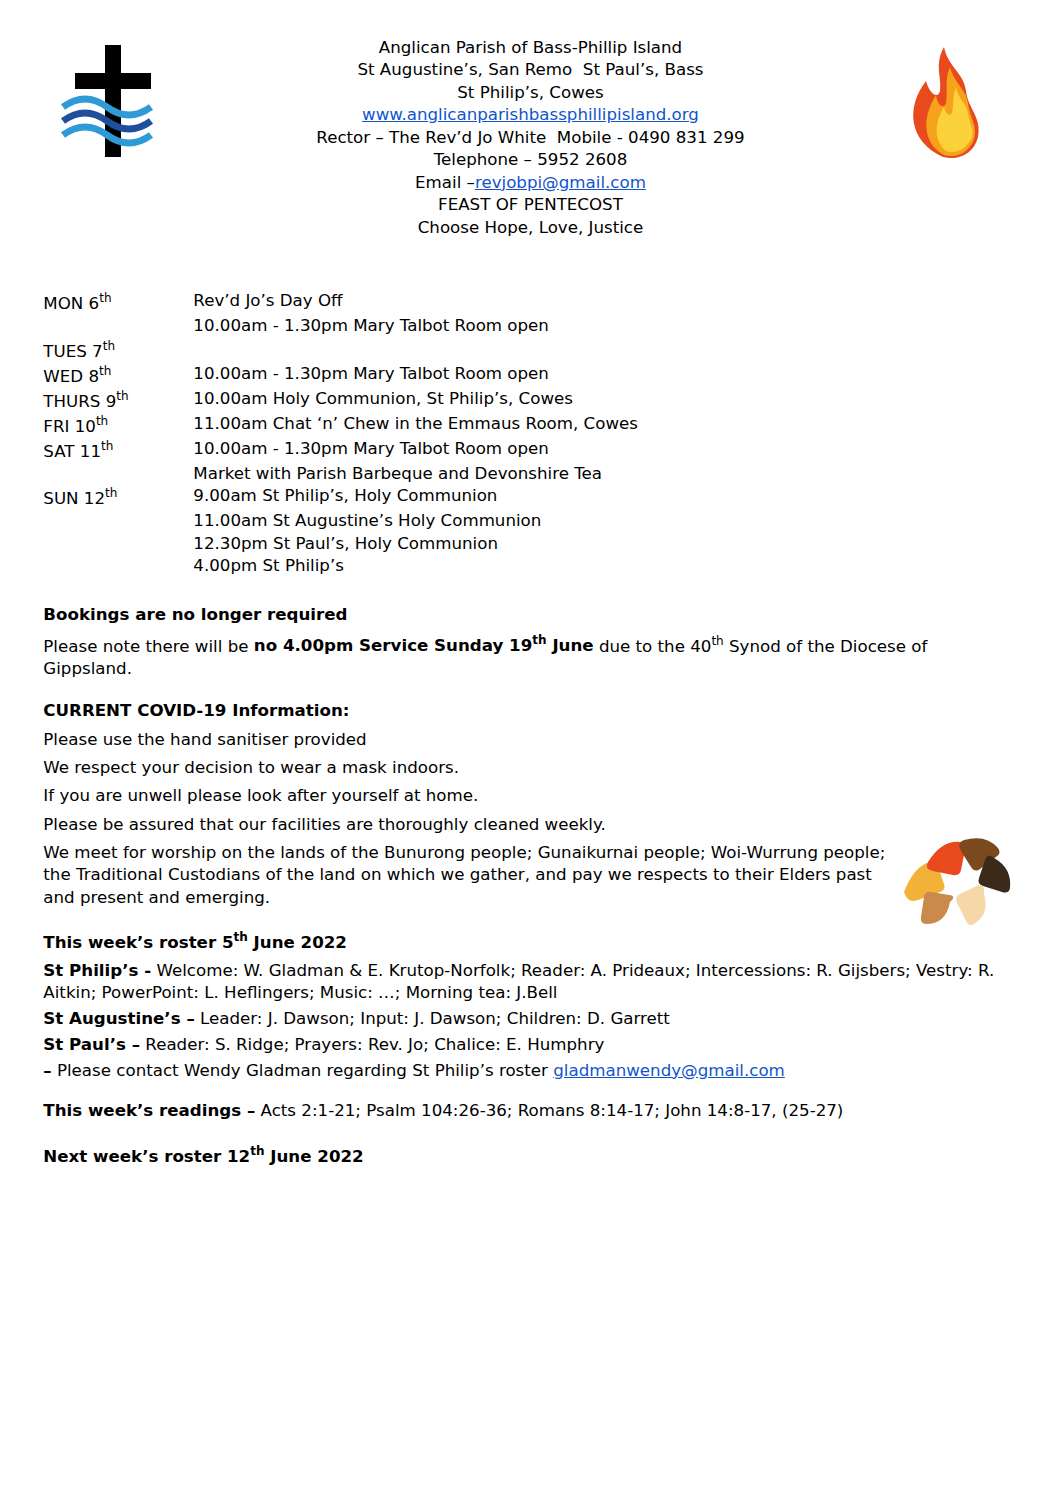Anglican Parish of Bass-Phillip Island
St Augustine’s, San Remo St Paul’s, Bass
St Philip’s, Cowes
www.anglicanparishbassphillipisland.org
Rector – The Rev’d Jo White Mobile - 0490 831 299
Telephone – 5952 2608
Email –revjobpi@gmail.com
FEAST OF PENTECOST
Choose Hope, Love, Justice
| MON 6 th | Rev’d Jo’s Day Off |
| | 10.00am - 1.30pm Mary Talbot Room open |
| TUES 7 th | |
| WED 8 th | 10.00am - 1.30pm Mary Talbot Room open |
| THURS 9 th | 10.00am Holy Communion, St Philip’s, Cowes |
| FRI 10 th | 11.00am Chat ‘n’ Chew in the Emmaus Room, Cowes |
| SAT 11 th | 10.00am - 1.30pm Mary Talbot Room open |
| | Market with Parish Barbeque and Devonshire Tea |
| SUN 12 th | 9.00am St Philip’s, Holy Communion |
| | 11.00am St Augustine’s Holy Communion |
| | 12.30pm St Paul’s, Holy Communion |
| | 4.00pm St Philip’s |
Bookings are no longer required
Please note there will be no 4.00pm Service Sunday 19th June due to the 40th Synod of the Diocese of Gippsland.
CURRENT COVID-19 Information:
Please use the hand sanitiser provided
We respect your decision to wear a mask indoors.
If you are unwell please look after yourself at home.
Please be assured that our facilities are thoroughly cleaned weekly.
We meet for worship on the lands of the Bunurong people; Gunaikurnai people; Woi-Wurrung people; the Traditional Custodians of the land on which we gather, and pay we respects to their Elders past and present and emerging.
This week’s roster 5th June 2022
St Philip’s - Welcome: W. Gladman & E. Krutop-Norfolk; Reader: A. Prideaux; Intercessions: R. Gijsbers; Vestry: R. Aitkin; PowerPoint: L. Heflingers; Music: …; Morning tea: J.Bell
St Augustine’s – Leader: J. Dawson; Input: J. Dawson; Children: D. Garrett
St Paul’s – Reader: S. Ridge; Prayers: Rev. Jo; Chalice: E. Humphry
– Please contact Wendy Gladman regarding St Philip’s roster gladmanwendy@gmail.com
This week’s readings – Acts 2:1-21; Psalm 104:26-36; Romans 8:14-17; John 14:8-17, (25-27)
Next week’s roster 12th June 2022